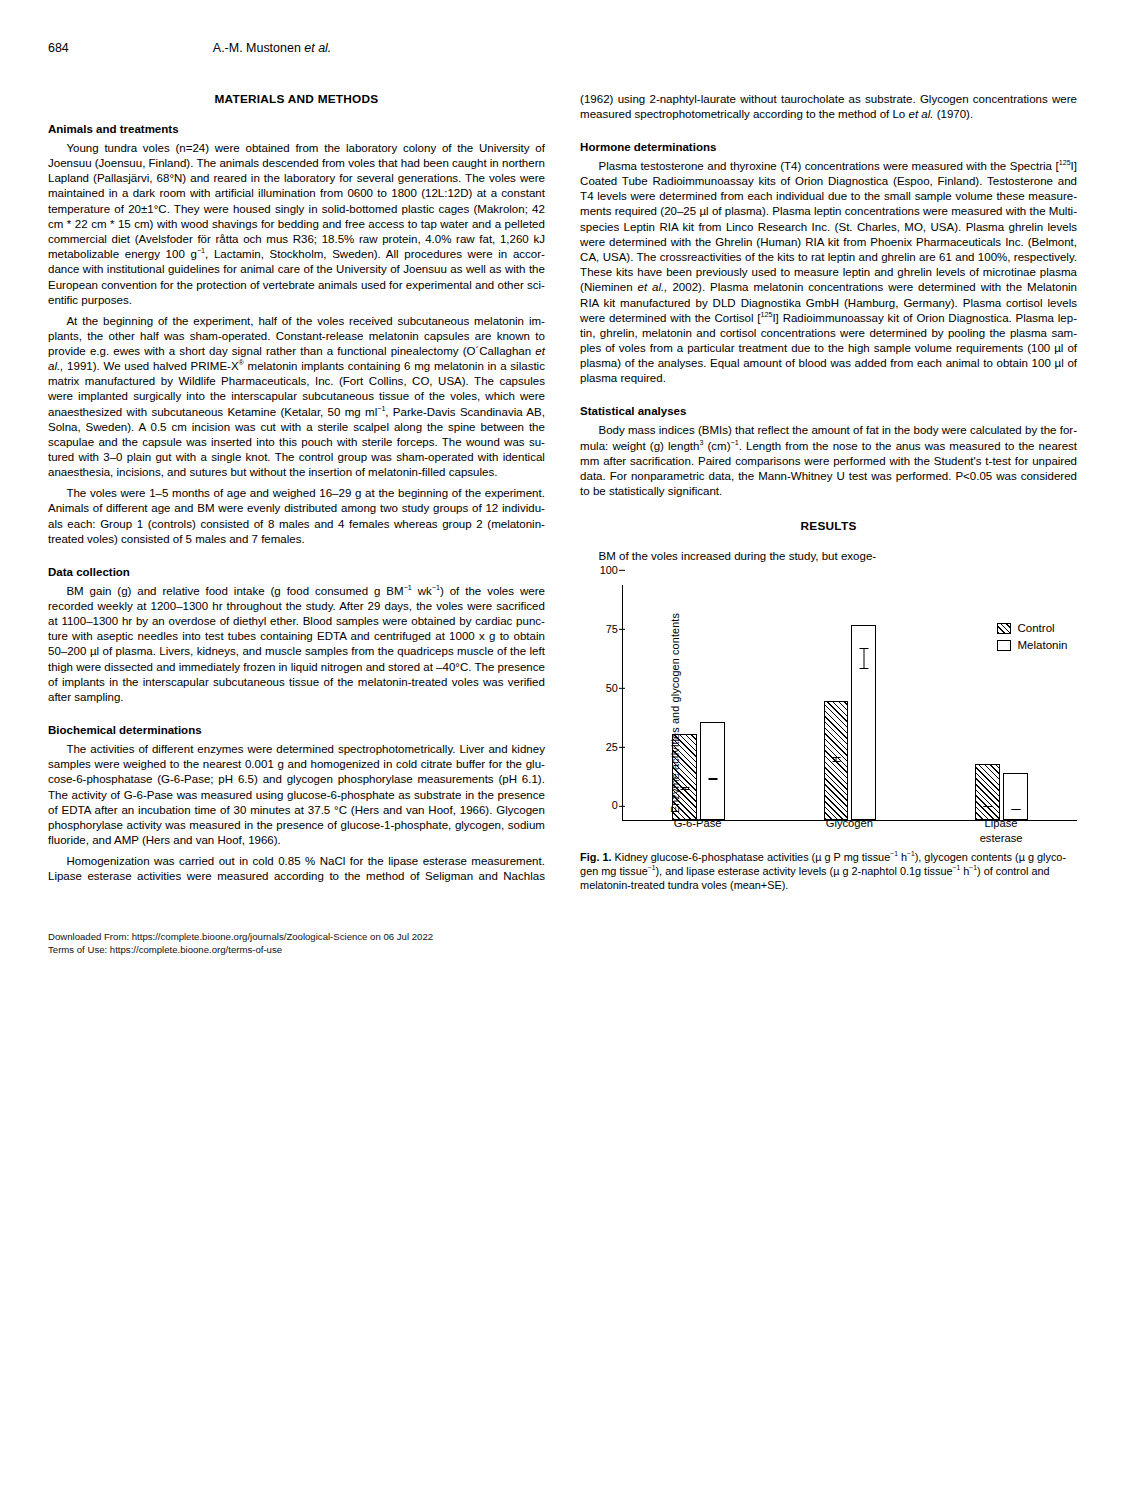684 A.-M. Mustonen et al.
MATERIALS AND METHODS
Animals and treatments
Young tundra voles (n=24) were obtained from the laboratory colony of the University of Joensuu (Joensuu, Finland). The animals descended from voles that had been caught in northern Lapland (Pallasjärvi, 68°N) and reared in the laboratory for several generations. The voles were maintained in a dark room with artificial illumination from 0600 to 1800 (12L:12D) at a constant temperature of 20±1°C. They were housed singly in solid-bottomed plastic cages (Makrolon; 42 cm * 22 cm * 15 cm) with wood shavings for bedding and free access to tap water and a pelleted commercial diet (Avelsfoder för råtta och mus R36; 18.5% raw protein, 4.0% raw fat, 1,260 kJ metabolizable energy 100 g−1, Lactamin, Stockholm, Sweden). All procedures were in accordance with institutional guidelines for animal care of the University of Joensuu as well as with the European convention for the protection of vertebrate animals used for experimental and other scientific purposes.
At the beginning of the experiment, half of the voles received subcutaneous melatonin implants, the other half was sham-operated. Constant-release melatonin capsules are known to provide e.g. ewes with a short day signal rather than a functional pinealectomy (O´Callaghan et al., 1991). We used halved PRIME-X® melatonin implants containing 6 mg melatonin in a silastic matrix manufactured by Wildlife Pharmaceuticals, Inc. (Fort Collins, CO, USA). The capsules were implanted surgically into the interscapular subcutaneous tissue of the voles, which were anaesthesized with subcutaneous Ketamine (Ketalar, 50 mg ml−1, Parke-Davis Scandinavia AB, Solna, Sweden). A 0.5 cm incision was cut with a sterile scalpel along the spine between the scapulae and the capsule was inserted into this pouch with sterile forceps. The wound was sutured with 3–0 plain gut with a single knot. The control group was sham-operated with identical anaesthesia, incisions, and sutures but without the insertion of melatonin-filled capsules.
The voles were 1–5 months of age and weighed 16–29 g at the beginning of the experiment. Animals of different age and BM were evenly distributed among two study groups of 12 individuals each: Group 1 (controls) consisted of 8 males and 4 females whereas group 2 (melatonin-treated voles) consisted of 5 males and 7 females.
Data collection
BM gain (g) and relative food intake (g food consumed g BM−1 wk−1) of the voles were recorded weekly at 1200–1300 hr throughout the study. After 29 days, the voles were sacrificed at 1100–1300 hr by an overdose of diethyl ether. Blood samples were obtained by cardiac puncture with aseptic needles into test tubes containing EDTA and centrifuged at 1000 x g to obtain 50–200 µl of plasma. Livers, kidneys, and muscle samples from the quadriceps muscle of the left thigh were dissected and immediately frozen in liquid nitrogen and stored at –40°C. The presence of implants in the interscapular subcutaneous tissue of the melatonin-treated voles was verified after sampling.
Biochemical determinations
The activities of different enzymes were determined spectrophotometrically. Liver and kidney samples were weighed to the nearest 0.001 g and homogenized in cold citrate buffer for the glucose-6-phosphatase (G-6-Pase; pH 6.5) and glycogen phosphorylase measurements (pH 6.1). The activity of G-6-Pase was measured using glucose-6-phosphate as substrate in the presence of EDTA after an incubation time of 30 minutes at 37.5 °C (Hers and van Hoof, 1966). Glycogen phosphorylase activity was measured in the presence of glucose-1-phosphate, glycogen, sodium fluoride, and AMP (Hers and van Hoof, 1966).
Homogenization was carried out in cold 0.85 % NaCl for the lipase esterase measurement. Lipase esterase activities were measured according to the method of Seligman and Nachlas (1962) using 2-naphtyl-laurate without taurocholate as substrate. Glycogen concentrations were measured spectrophotometrically according to the method of Lo et al. (1970).
Hormone determinations
Plasma testosterone and thyroxine (T4) concentrations were measured with the Spectria [125I] Coated Tube Radioimmunoassay kits of Orion Diagnostica (Espoo, Finland). Testosterone and T4 levels were determined from each individual due to the small sample volume these measurements required (20–25 µl of plasma). Plasma leptin concentrations were measured with the Multi-species Leptin RIA kit from Linco Research Inc. (St. Charles, MO, USA). Plasma ghrelin levels were determined with the Ghrelin (Human) RIA kit from Phoenix Pharmaceuticals Inc. (Belmont, CA, USA). The crossreactivities of the kits to rat leptin and ghrelin are 61 and 100%, respectively. These kits have been previously used to measure leptin and ghrelin levels of microtinae plasma (Nieminen et al., 2002). Plasma melatonin concentrations were determined with the Melatonin RIA kit manufactured by DLD Diagnostika GmbH (Hamburg, Germany). Plasma cortisol levels were determined with the Cortisol [125I] Radioimmunoassay kit of Orion Diagnostica. Plasma leptin, ghrelin, melatonin and cortisol concentrations were determined by pooling the plasma samples of voles from a particular treatment due to the high sample volume requirements (100 µl of plasma) of the analyses. Equal amount of blood was added from each animal to obtain 100 µl of plasma required.
Statistical analyses
Body mass indices (BMIs) that reflect the amount of fat in the body were calculated by the formula: weight (g) length3 (cm)−1. Length from the nose to the anus was measured to the nearest mm after sacrification. Paired comparisons were performed with the Student's t-test for unpaired data. For nonparametric data, the Mann-Whitney U test was performed. P<0.05 was considered to be statistically significant.
RESULTS
BM of the voles increased during the study, but exoge-
Enzyme activities and glycogen contents
100
75
50
25
0
Control
Melatonin
G-6-Pase Glycogen Lipase
esterase
Fig. 1. Kidney glucose-6-phosphatase activities (µ g P mg tissue−1 h−1), glycogen contents (µ g glycogen mg tissue−1), and lipase esterase activity levels (µ g 2-naphtol 0.1g tissue−1 h−1) of control and melatonin-treated tundra voles (mean+SE).
Downloaded From: https://complete.bioone.org/journals/Zoological-Science on 06 Jul 2022
Terms of Use: https://complete.bioone.org/terms-of-use